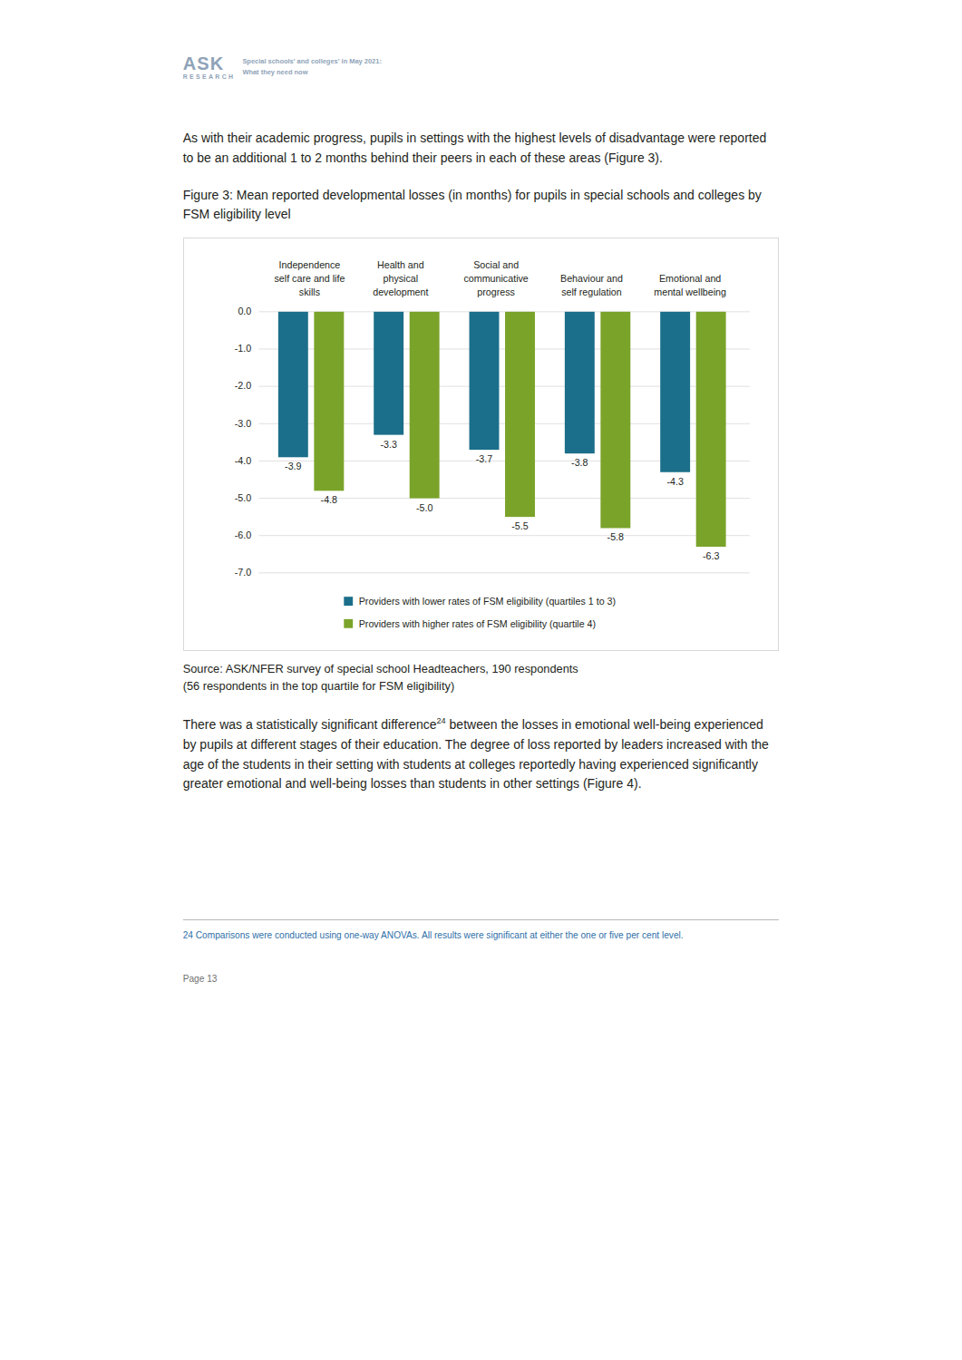ASK RESEARCH
Special schools' and colleges' in May 2021:
What they need now
As with their academic progress, pupils in settings with the highest levels of disadvantage were reported to be an additional 1 to 2 months behind their peers in each of these areas (Figure 3).
Figure 3: Mean reported developmental losses (in months) for pupils in special schools and colleges by FSM eligibility level
Independence self care and life skills Health and physical development Social and communicative progress Behaviour and self regulation Emotional and mental wellbeing 0.0 -1.0 -2.0 -3.0 -4.0 -5.0 -6.0 -7.0 -3.9 -4.8 -3.3 -5.0 -3.7 -5.5 -3.8 -5.8 -4.3 -6.3 Providers with lower rates of FSM eligibility (quartiles 1 to 3) Providers with higher rates of FSM eligibility (quartile 4)
Source: ASK/NFER survey of special school Headteachers, 190 respondents
(56 respondents in the top quartile for FSM eligibility)
There was a statistically significant difference24 between the losses in emotional well-being experienced by pupils at different stages of their education. The degree of loss reported by leaders increased with the age of the students in their setting with students at colleges reportedly having experienced significantly greater emotional and well-being losses than students in other settings (Figure 4).
24 Comparisons were conducted using one-way ANOVAs. All results were significant at either the one or five per cent level.
Page 13